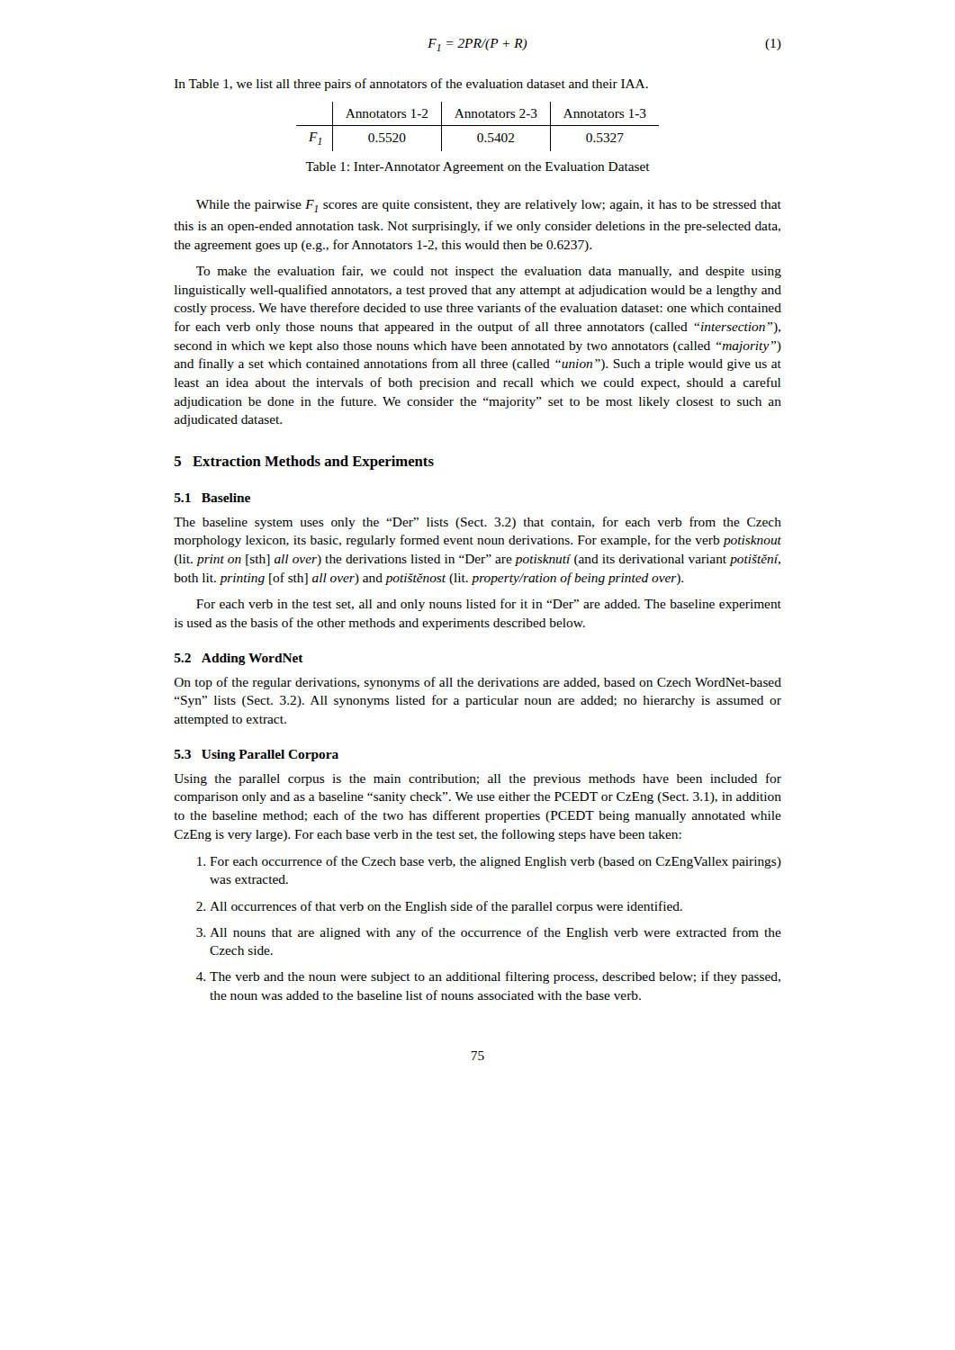F1 = 2PR/(P + R) (1)
In Table 1, we list all three pairs of annotators of the evaluation dataset and their IAA.
| | Annotators 1-2 | Annotators 2-3 | Annotators 1-3 |
| --- | --- | --- | --- |
| F 1 | 0.5520 | 0.5402 | 0.5327 |
Table 1: Inter-Annotator Agreement on the Evaluation Dataset
While the pairwise F1 scores are quite consistent, they are relatively low; again, it has to be stressed that this is an open-ended annotation task. Not surprisingly, if we only consider deletions in the pre-selected data, the agreement goes up (e.g., for Annotators 1-2, this would then be 0.6237).
To make the evaluation fair, we could not inspect the evaluation data manually, and despite using linguistically well-qualified annotators, a test proved that any attempt at adjudication would be a lengthy and costly process. We have therefore decided to use three variants of the evaluation dataset: one which contained for each verb only those nouns that appeared in the output of all three annotators (called “intersection”), second in which we kept also those nouns which have been annotated by two annotators (called “majority”) and finally a set which contained annotations from all three (called “union”). Such a triple would give us at least an idea about the intervals of both precision and recall which we could expect, should a careful adjudication be done in the future. We consider the “majority” set to be most likely closest to such an adjudicated dataset.
5 Extraction Methods and Experiments
5.1 Baseline
The baseline system uses only the “Der” lists (Sect. 3.2) that contain, for each verb from the Czech morphology lexicon, its basic, regularly formed event noun derivations. For example, for the verb potisknout (lit. print on [sth] all over) the derivations listed in “Der” are potisknutí (and its derivational variant potištění, both lit. printing [of sth] all over) and potištěnost (lit. property/ration of being printed over).
For each verb in the test set, all and only nouns listed for it in “Der” are added. The baseline experiment is used as the basis of the other methods and experiments described below.
5.2 Adding WordNet
On top of the regular derivations, synonyms of all the derivations are added, based on Czech WordNet-based “Syn” lists (Sect. 3.2). All synonyms listed for a particular noun are added; no hierarchy is assumed or attempted to extract.
5.3 Using Parallel Corpora
Using the parallel corpus is the main contribution; all the previous methods have been included for comparison only and as a baseline “sanity check”. We use either the PCEDT or CzEng (Sect. 3.1), in addition to the baseline method; each of the two has different properties (PCEDT being manually annotated while CzEng is very large). For each base verb in the test set, the following steps have been taken:
For each occurrence of the Czech base verb, the aligned English verb (based on CzEngVallex pairings) was extracted.
All occurrences of that verb on the English side of the parallel corpus were identified.
All nouns that are aligned with any of the occurrence of the English verb were extracted from the Czech side.
The verb and the noun were subject to an additional filtering process, described below; if they passed, the noun was added to the baseline list of nouns associated with the base verb.
75